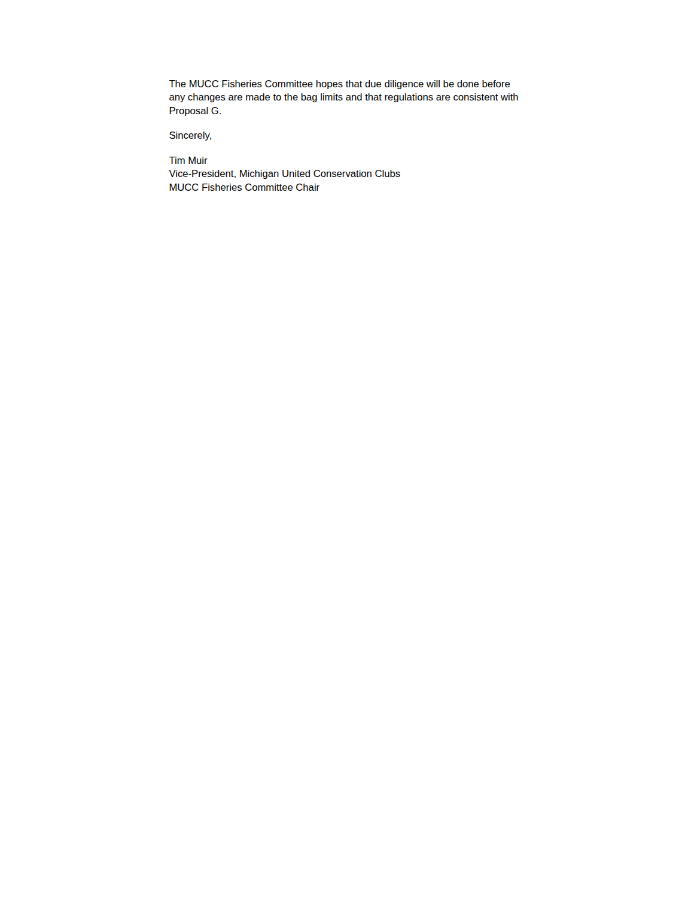The MUCC Fisheries Committee hopes that due diligence will be done before any changes are made to the bag limits and that regulations are consistent with Proposal G.
Sincerely,
Tim Muir
Vice-President, Michigan United Conservation Clubs
MUCC Fisheries Committee Chair